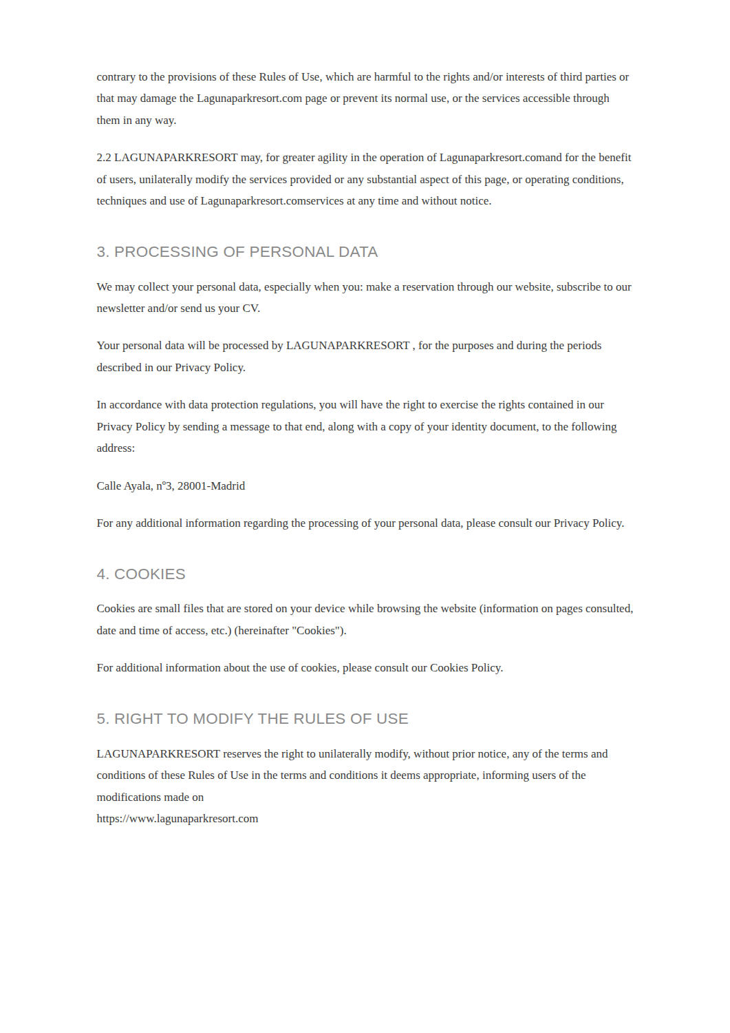contrary to the provisions of these Rules of Use, which are harmful to the rights and/or interests of third parties or that may damage the Lagunaparkresort.com page or prevent its normal use, or the services accessible through them in any way.
2.2 LAGUNAPARKRESORT may, for greater agility in the operation of Lagunaparkresort.comand for the benefit of users, unilaterally modify the services provided or any substantial aspect of this page, or operating conditions, techniques and use of Lagunaparkresort.comservices at any time and without notice.
3. PROCESSING OF PERSONAL DATA
We may collect your personal data, especially when you: make a reservation through our website, subscribe to our newsletter and/or send us your CV.
Your personal data will be processed by LAGUNAPARKRESORT , for the purposes and during the periods described in our Privacy Policy.
In accordance with data protection regulations, you will have the right to exercise the rights contained in our Privacy Policy by sending a message to that end, along with a copy of your identity document, to the following address:
Calle Ayala, nº3, 28001-Madrid
For any additional information regarding the processing of your personal data, please consult our Privacy Policy.
4. COOKIES
Cookies are small files that are stored on your device while browsing the website (information on pages consulted, date and time of access, etc.) (hereinafter "Cookies").
For additional information about the use of cookies, please consult our Cookies Policy.
5. RIGHT TO MODIFY THE RULES OF USE
LAGUNAPARKRESORT reserves the right to unilaterally modify, without prior notice, any of the terms and conditions of these Rules of Use in the terms and conditions it deems appropriate, informing users of the modifications made on
https://www.lagunaparkresort.com